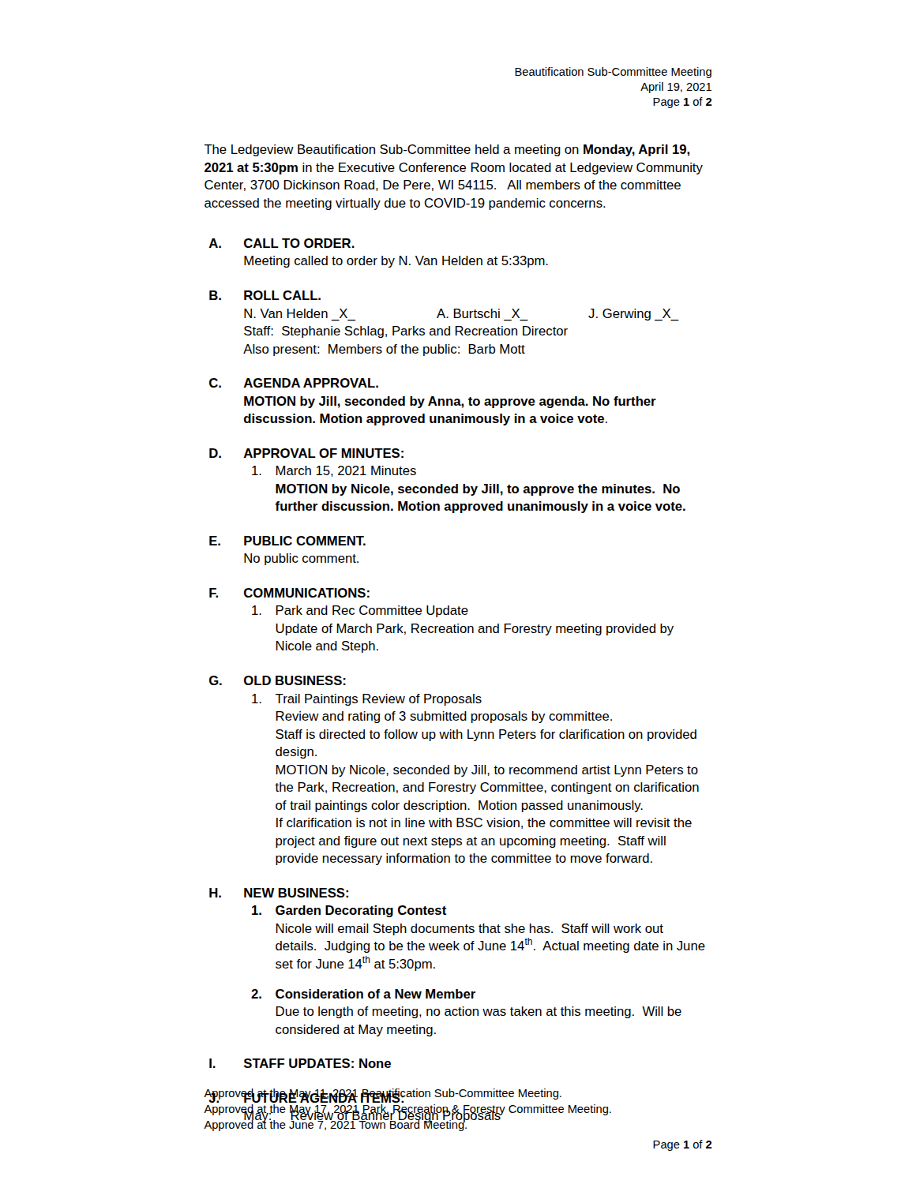Beautification Sub-Committee Meeting
April 19, 2021
Page 1 of 2
The Ledgeview Beautification Sub-Committee held a meeting on Monday, April 19, 2021 at 5:30pm in the Executive Conference Room located at Ledgeview Community Center, 3700 Dickinson Road, De Pere, WI 54115. All members of the committee accessed the meeting virtually due to COVID-19 pandemic concerns.
A.
CALL TO ORDER.
Meeting called to order by N. Van Helden at 5:33pm.
B.
ROLL CALL.
N. Van Helden _X_
A. Burtschi _X_
J. Gerwing _X_
Staff: Stephanie Schlag, Parks and Recreation Director
Also present: Members of the public: Barb Mott
C.
AGENDA APPROVAL.
MOTION by Jill, seconded by Anna, to approve agenda. No further discussion. Motion approved unanimously in a voice vote.
D.
APPROVAL OF MINUTES:
1.
March 15, 2021 Minutes
MOTION by Nicole, seconded by Jill, to approve the minutes. No further discussion. Motion approved unanimously in a voice vote.
E.
PUBLIC COMMENT.
No public comment.
F.
COMMUNICATIONS:
1.
Park and Rec Committee Update
Update of March Park, Recreation and Forestry meeting provided by Nicole and Steph.
G.
OLD BUSINESS:
1.
Trail Paintings Review of Proposals
Review and rating of 3 submitted proposals by committee.
Staff is directed to follow up with Lynn Peters for clarification on provided design.
MOTION by Nicole, seconded by Jill, to recommend artist Lynn Peters to the Park, Recreation, and Forestry Committee, contingent on clarification of trail paintings color description. Motion passed unanimously.
If clarification is not in line with BSC vision, the committee will revisit the project and figure out next steps at an upcoming meeting. Staff will provide necessary information to the committee to move forward.
H.
NEW BUSINESS:
1.
Garden Decorating Contest
Nicole will email Steph documents that she has. Staff will work out details. Judging to be the week of June 14th. Actual meeting date in June set for June 14th at 5:30pm.
2.
Consideration of a New Member
Due to length of meeting, no action was taken at this meeting. Will be considered at May meeting.
I.
STAFF UPDATES: None
J.
FUTURE AGENDA ITEMS:
May: Review of Banner Design Proposals
Approved at the May 11, 2021 Beautification Sub-Committee Meeting.
Approved at the May 17, 2021 Park, Recreation & Forestry Committee Meeting.
Approved at the June 7, 2021 Town Board Meeting.
Page 1 of 2